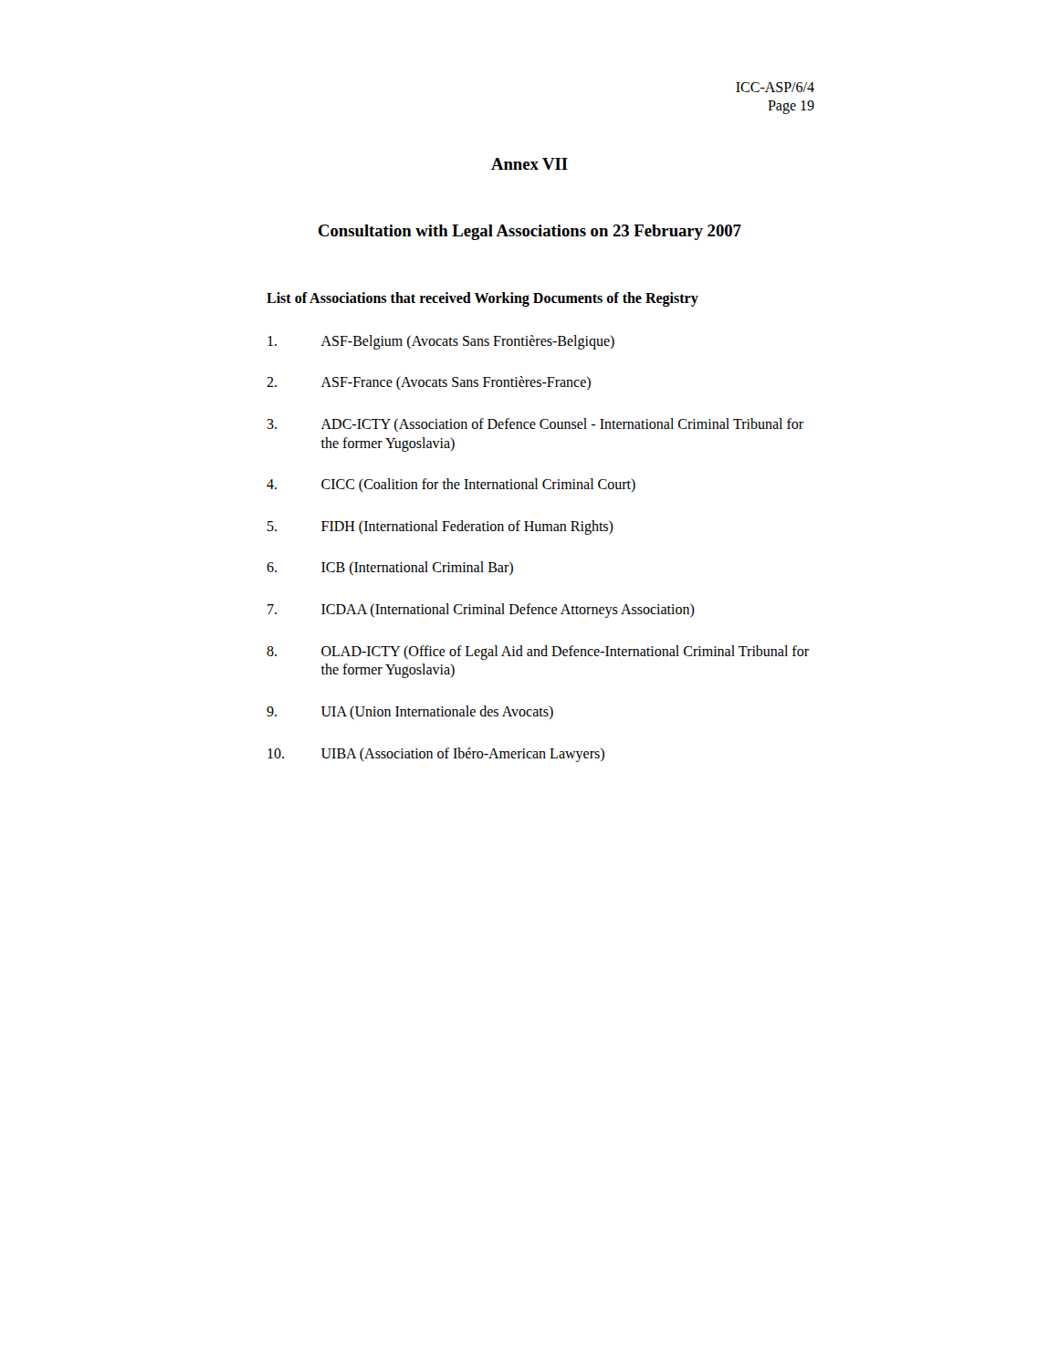ICC-ASP/6/4
Page 19
Annex VII
Consultation with Legal Associations on 23 February 2007
List of Associations that received Working Documents of the Registry
1. ASF-Belgium (Avocats Sans Frontières-Belgique)
2. ASF-France (Avocats Sans Frontières-France)
3. ADC-ICTY (Association of Defence Counsel - International Criminal Tribunal for the former Yugoslavia)
4. CICC (Coalition for the International Criminal Court)
5. FIDH (International Federation of Human Rights)
6. ICB (International Criminal Bar)
7. ICDAA (International Criminal Defence Attorneys Association)
8. OLAD-ICTY (Office of Legal Aid and Defence-International Criminal Tribunal for the former Yugoslavia)
9. UIA (Union Internationale des Avocats)
10. UIBA (Association of Ibéro-American Lawyers)